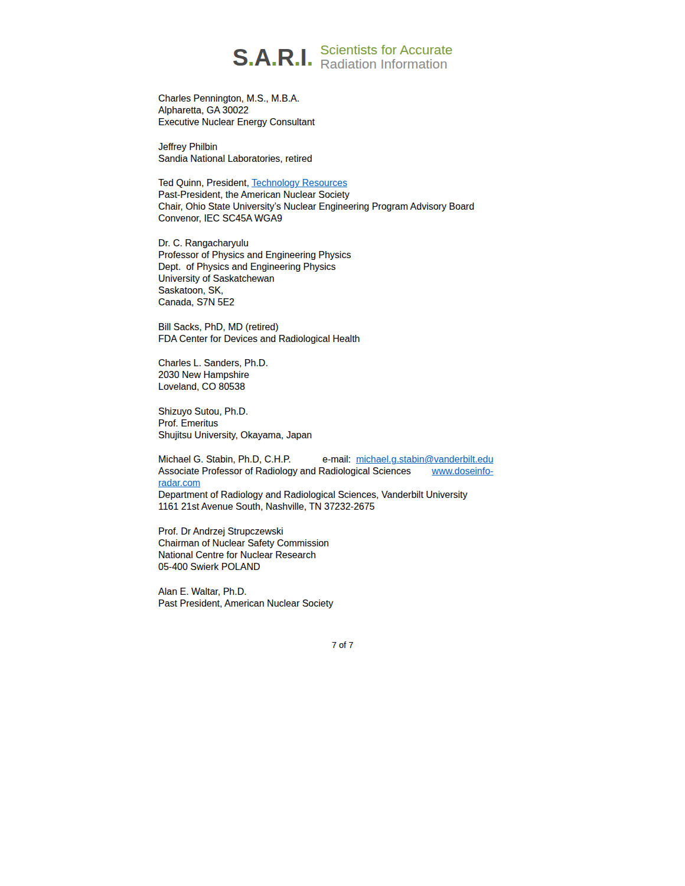S. A. R. I. Scientists for Accurate
Radiation Information
Charles Pennington, M.S., M.B.A.
Alpharetta, GA 30022
Executive Nuclear Energy Consultant
Jeffrey Philbin
Sandia National Laboratories, retired
Ted Quinn, President, Technology Resources
Past-President, the American Nuclear Society
Chair, Ohio State University’s Nuclear Engineering Program Advisory Board
Convenor, IEC SC45A WGA9
Dr. C. Rangacharyulu
Professor of Physics and Engineering Physics
Dept. of Physics and Engineering Physics
University of Saskatchewan
Saskatoon, SK,
Canada, S7N 5E2
Bill Sacks, PhD, MD (retired)
FDA Center for Devices and Radiological Health
Charles L. Sanders, Ph.D.
2030 New Hampshire
Loveland, CO 80538
Shizuyo Sutou, Ph.D.
Prof. Emeritus
Shujitsu University, Okayama, Japan
Michael G. Stabin, Ph.D, C.H.P. e-mail: michael.g.stabin@vanderbilt.edu
Associate Professor of Radiology and Radiological Sciences www.doseinfo-radar.com
Department of Radiology and Radiological Sciences, Vanderbilt University
1161 21st Avenue South, Nashville, TN 37232-2675
Prof. Dr Andrzej Strupczewski
Chairman of Nuclear Safety Commission
National Centre for Nuclear Research
05-400 Swierk POLAND
Alan E. Waltar, Ph.D.
Past President, American Nuclear Society
7 of 7